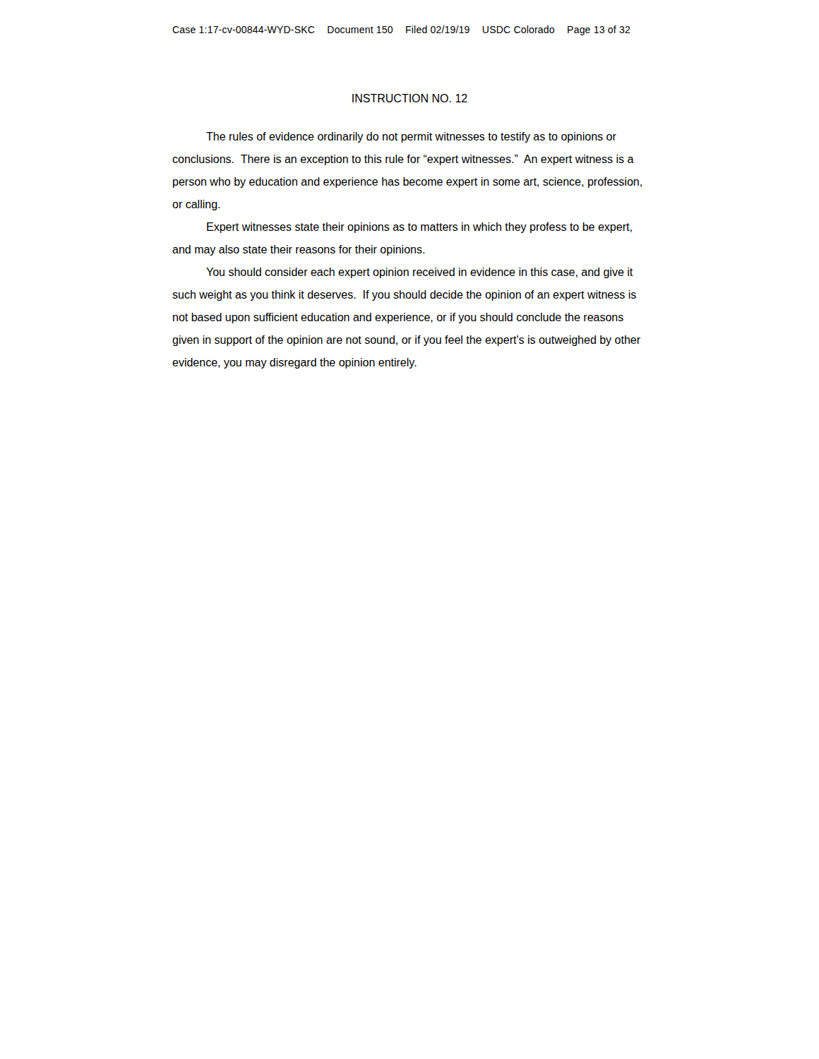Case 1:17-cv-00844-WYD-SKC Document 150 Filed 02/19/19 USDC Colorado Page 13 of 32
INSTRUCTION NO. 12
The rules of evidence ordinarily do not permit witnesses to testify as to opinions or conclusions. There is an exception to this rule for “expert witnesses.” An expert witness is a person who by education and experience has become expert in some art, science, profession, or calling.
Expert witnesses state their opinions as to matters in which they profess to be expert, and may also state their reasons for their opinions.
You should consider each expert opinion received in evidence in this case, and give it such weight as you think it deserves. If you should decide the opinion of an expert witness is not based upon sufficient education and experience, or if you should conclude the reasons given in support of the opinion are not sound, or if you feel the expert's is outweighed by other evidence, you may disregard the opinion entirely.